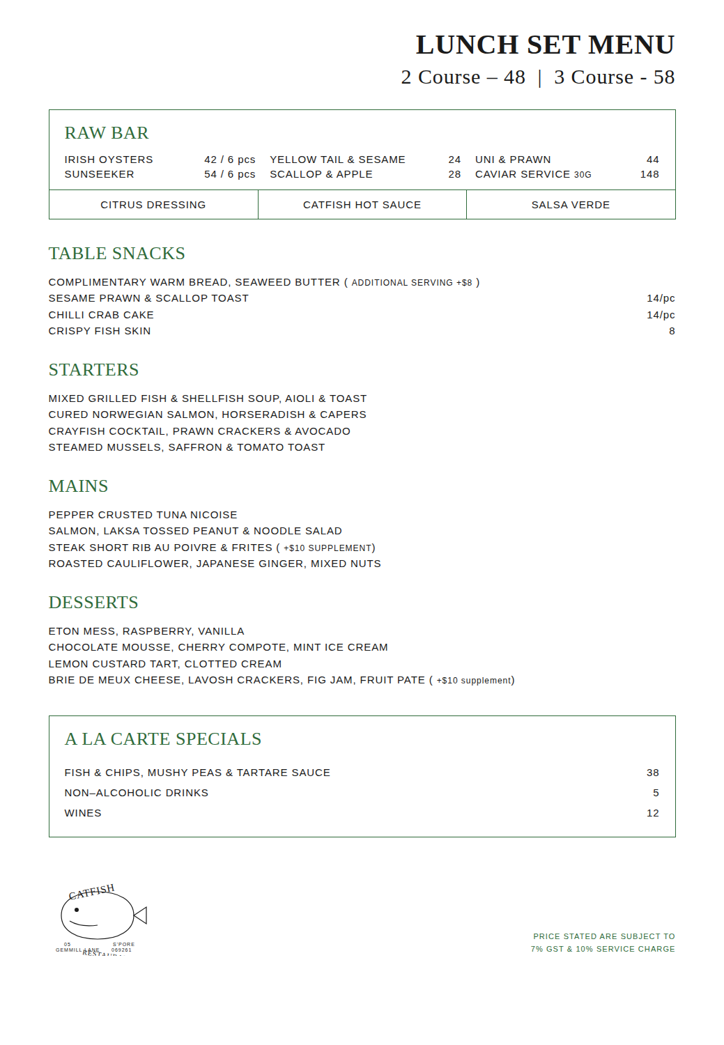LUNCH SET MENU
2 Course – 48 | 3 Course - 58
RAW BAR
IRISH OYSTERS 42 / 6 pcs SUNSEEKER 54 / 6 pcs
YELLOW TAIL & SESAME 24 SCALLOP & APPLE 28
UNI & PRAWN 44 CAVIAR SERVICE 30G 148
CITRUS DRESSING
CATFISH HOT SAUCE
SALSA VERDE
TABLE SNACKS
COMPLIMENTARY WARM BREAD, SEAWEED BUTTER ( ADDITIONAL SERVING +$8 )
SESAME PRAWN & SCALLOP TOAST 14/pc
CHILLI CRAB CAKE 14/pc
CRISPY FISH SKIN 8
STARTERS
MIXED GRILLED FISH & SHELLFISH SOUP, AIOLI & TOAST
CURED NORWEGIAN SALMON, HORSERADISH & CAPERS
CRAYFISH COCKTAIL, PRAWN CRACKERS & AVOCADO
STEAMED MUSSELS, SAFFRON & TOMATO TOAST
MAINS
PEPPER CRUSTED TUNA NICOISE
SALMON, LAKSA TOSSED PEANUT & NOODLE SALAD
STEAK SHORT RIB AU POIVRE & FRITES ( +$10 SUPPLEMENT)
ROASTED CAULIFLOWER, JAPANESE GINGER, MIXED NUTS
DESSERTS
ETON MESS, RASPBERRY, VANILLA
CHOCOLATE MOUSSE, CHERRY COMPOTE, MINT ICE CREAM
LEMON CUSTARD TART, CLOTTED CREAM
BRIE DE MEUX CHEESE, LAVOSH CRACKERS, FIG JAM, FRUIT PATE ( +$10 supplement)
A LA CARTE SPECIALS
FISH & CHIPS, MUSHY PEAS & TARTARE SAUCE 38
NON–ALCOHOLIC DRINKS 5
WINES 12
CATFISH 05 GEMMILL LANE S'PORE 069261 RESTAURANT
PRICE STATED ARE SUBJECT TO
7% GST & 10% SERVICE CHARGE